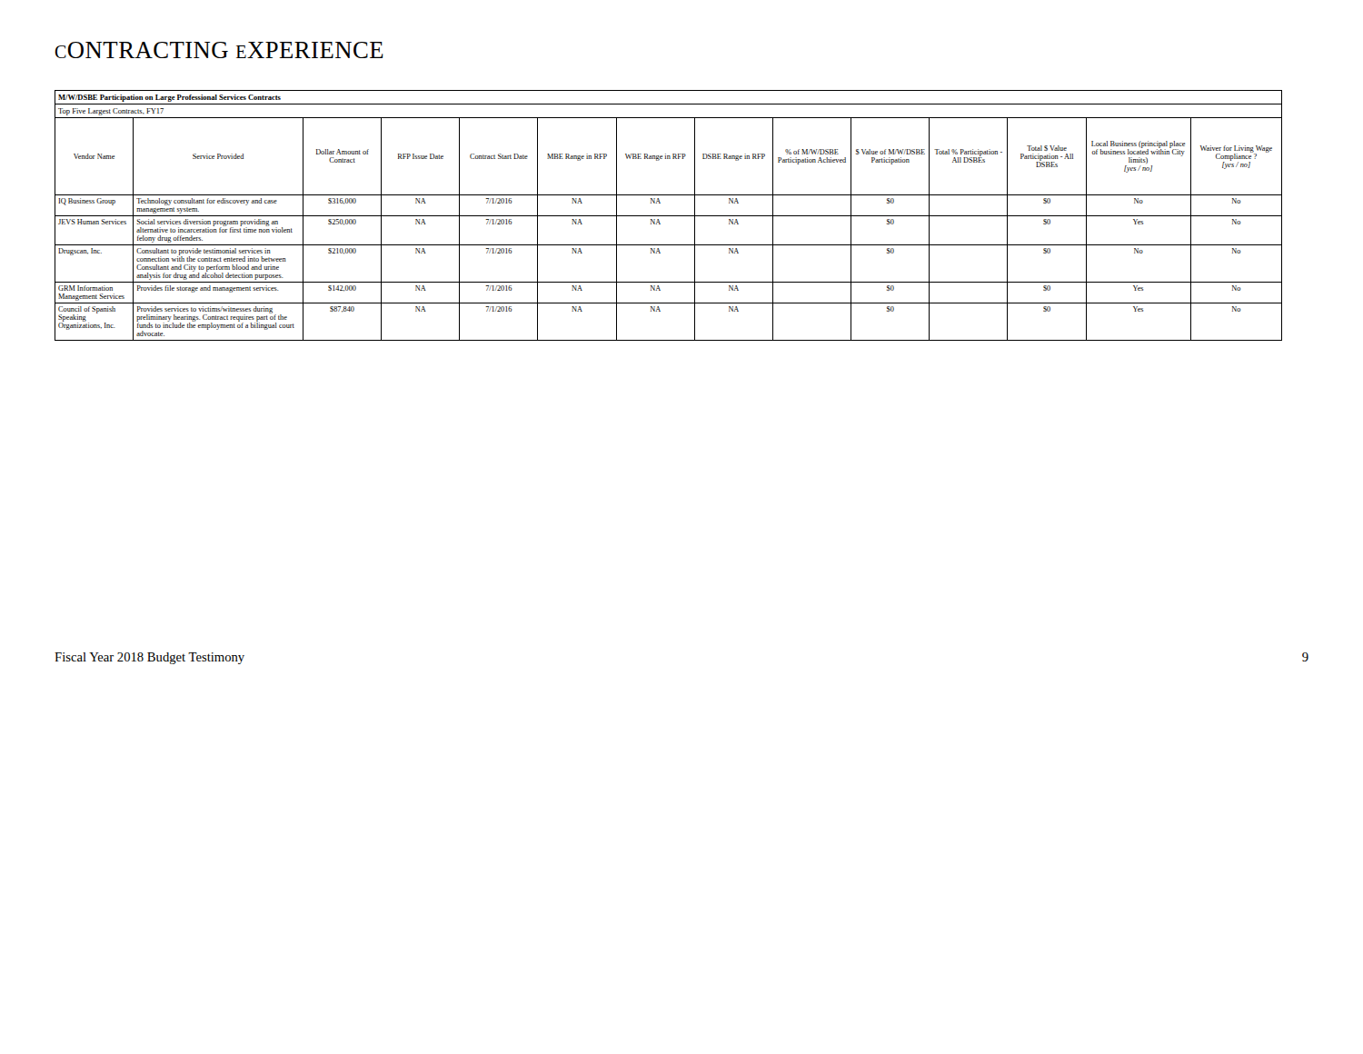CONTRACTING EXPERIENCE
| M/W/DSBE Participation on Large Professional Services Contracts | |
| Top Five Largest Contracts, FY17 | |
| Vendor Name | Service Provided | Dollar Amount of Contract | RFP Issue Date | Contract Start Date | MBE Range in RFP | WBE Range in RFP | DSBE Range in RFP | % of M/W/DSBE Participation Achieved | $ Value of M/W/DSBE Participation | Total % Participation - All DSBEs | Total $ Value Participation - All DSBEs | Local Business (principal place of business located within City limits) [yes / no] | Waiver for Living Wage Compliance ? [yes / no] | |
| IQ Business Group | Technology consultant for ediscovery and case management system. | $316,000 | NA | 7/1/2016 | NA | NA | NA | | $0 | | $0 | No | No | |
| JEVS Human Services | Social services diversion program providing an alternative to incarceration for first time non violent felony drug offenders. | $250,000 | NA | 7/1/2016 | NA | NA | NA | | $0 | | $0 | Yes | No | |
| Drugscan, Inc. | Consultant to provide testimonial services in connection with the contract entered into between Consultant and City to perform blood and urine analysis for drug and alcohol detection purposes. | $210,000 | NA | 7/1/2016 | NA | NA | NA | | $0 | | $0 | No | No | |
| GRM Information Management Services | Provides file storage and management services. | $142,000 | NA | 7/1/2016 | NA | NA | NA | | $0 | | $0 | Yes | No | |
| Council of Spanish Speaking Organizations, Inc. | Provides services to victims/witnesses during preliminary hearings. Contract requires part of the funds to include the employment of a bilingual court advocate. | $87,840 | NA | 7/1/2016 | NA | NA | NA | | $0 | | $0 | Yes | No | |
Fiscal Year 2018 Budget Testimony 9